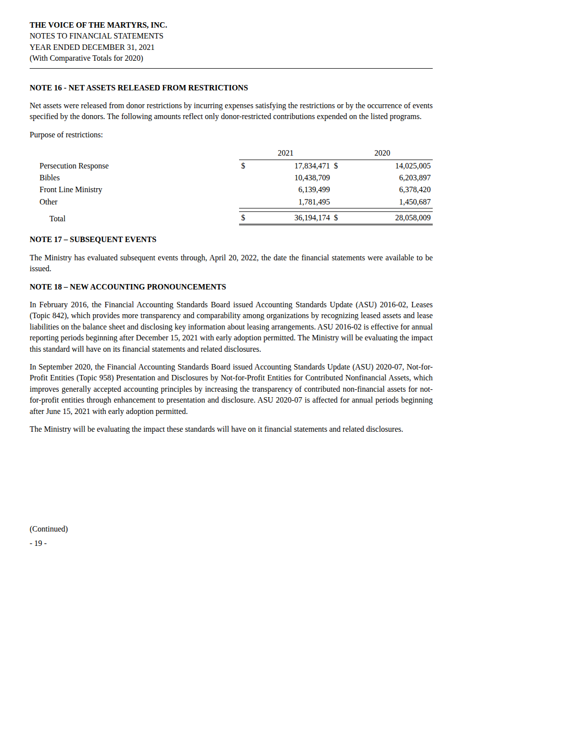THE VOICE OF THE MARTYRS, INC.
NOTES TO FINANCIAL STATEMENTS
YEAR ENDED DECEMBER 31, 2021
(With Comparative Totals for 2020)
NOTE 16 - NET ASSETS RELEASED FROM RESTRICTIONS
Net assets were released from donor restrictions by incurring expenses satisfying the restrictions or by the occurrence of events specified by the donors. The following amounts reflect only donor-restricted contributions expended on the listed programs.
Purpose of restrictions:
| | 2021 | 2020 |
| --- | --- | --- |
| Persecution Response | $ | 17,834,471 | $ | 14,025,005 |
| Bibles | | 10,438,709 | | 6,203,897 |
| Front Line Ministry | | 6,139,499 | | 6,378,420 |
| Other | | 1,781,495 | | 1,450,687 |
| Total | $ | 36,194,174 | $ | 28,058,009 |
NOTE 17 – SUBSEQUENT EVENTS
The Ministry has evaluated subsequent events through, April 20, 2022, the date the financial statements were available to be issued.
NOTE 18 – NEW ACCOUNTING PRONOUNCEMENTS
In February 2016, the Financial Accounting Standards Board issued Accounting Standards Update (ASU) 2016-02, Leases (Topic 842), which provides more transparency and comparability among organizations by recognizing leased assets and lease liabilities on the balance sheet and disclosing key information about leasing arrangements. ASU 2016-02 is effective for annual reporting periods beginning after December 15, 2021 with early adoption permitted. The Ministry will be evaluating the impact this standard will have on its financial statements and related disclosures.
In September 2020, the Financial Accounting Standards Board issued Accounting Standards Update (ASU) 2020-07, Not-for-Profit Entities (Topic 958) Presentation and Disclosures by Not-for-Profit Entities for Contributed Nonfinancial Assets, which improves generally accepted accounting principles by increasing the transparency of contributed non-financial assets for not-for-profit entities through enhancement to presentation and disclosure. ASU 2020-07 is affected for annual periods beginning after June 15, 2021 with early adoption permitted.
The Ministry will be evaluating the impact these standards will have on it financial statements and related disclosures.
(Continued)
- 19 -